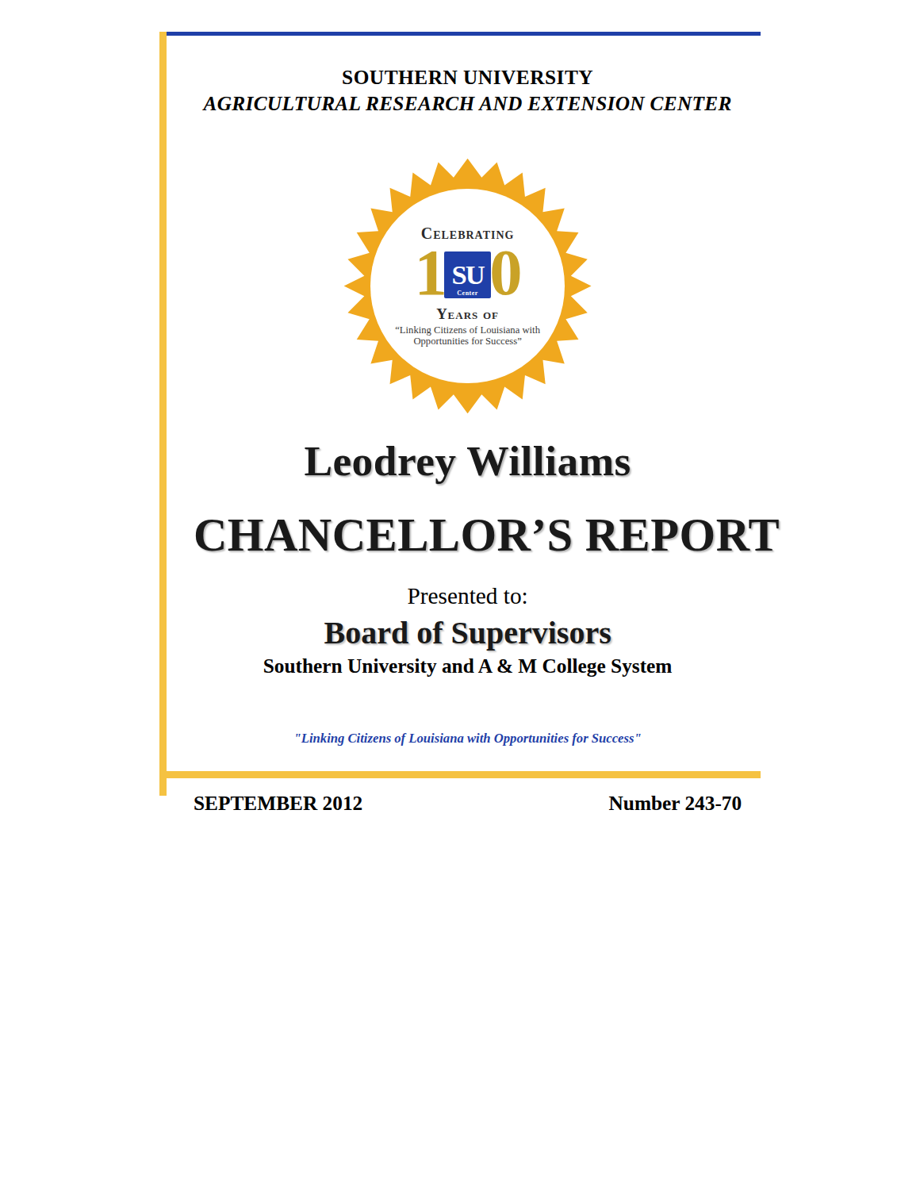SOUTHERN UNIVERSITY
AGRICULTURAL RESEARCH AND EXTENSION CENTER
Celebrating
1SUCenter0
Years of
“Linking Citizens of Louisiana with Opportunities for Success”
Leodrey Williams
CHANCELLOR’S REPORT
Presented to:
Board of Supervisors
Southern University and A & M College System
"Linking Citizens of Louisiana with Opportunities for Success"
SEPTEMBER 2012 Number 243-70